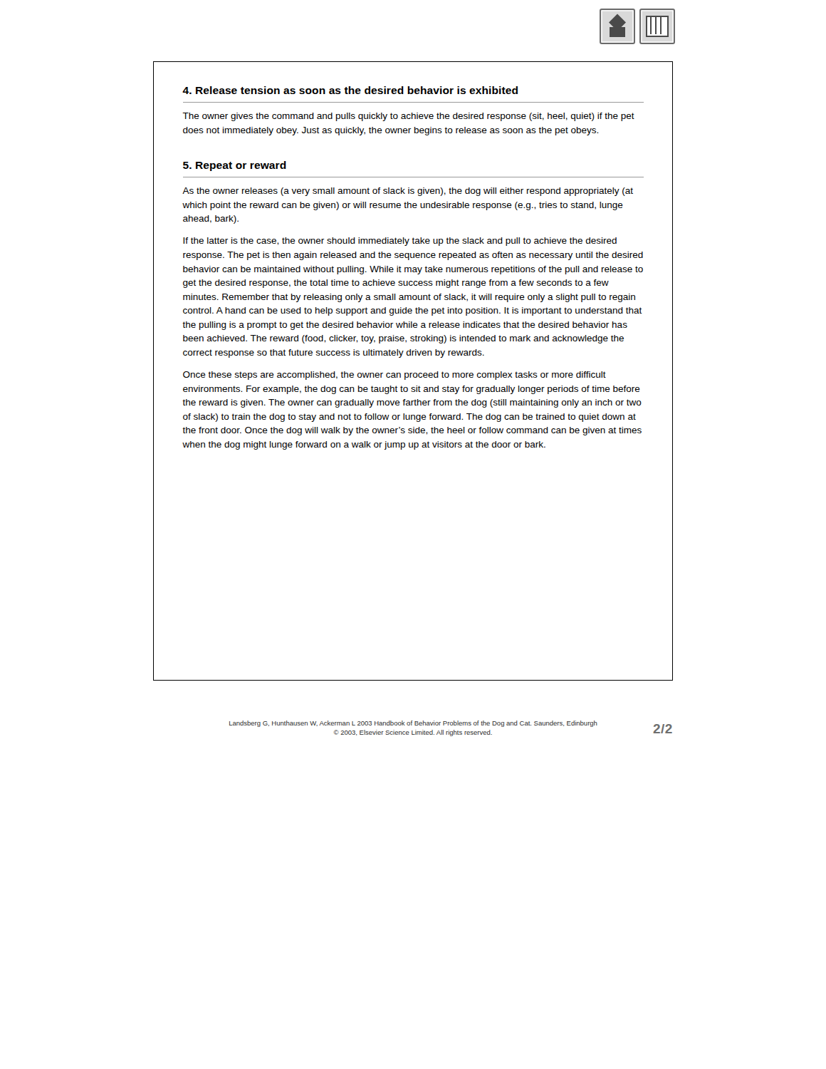4. Release tension as soon as the desired behavior is exhibited
The owner gives the command and pulls quickly to achieve the desired response (sit, heel, quiet) if the pet does not immediately obey. Just as quickly, the owner begins to release as soon as the pet obeys.
5. Repeat or reward
As the owner releases (a very small amount of slack is given), the dog will either respond appropriately (at which point the reward can be given) or will resume the undesirable response (e.g., tries to stand, lunge ahead, bark).
If the latter is the case, the owner should immediately take up the slack and pull to achieve the desired response. The pet is then again released and the sequence repeated as often as necessary until the desired behavior can be maintained without pulling. While it may take numerous repetitions of the pull and release to get the desired response, the total time to achieve success might range from a few seconds to a few minutes. Remember that by releasing only a small amount of slack, it will require only a slight pull to regain control. A hand can be used to help support and guide the pet into position. It is important to understand that the pulling is a prompt to get the desired behavior while a release indicates that the desired behavior has been achieved. The reward (food, clicker, toy, praise, stroking) is intended to mark and acknowledge the correct response so that future success is ultimately driven by rewards.
Once these steps are accomplished, the owner can proceed to more complex tasks or more difficult environments. For example, the dog can be taught to sit and stay for gradually longer periods of time before the reward is given. The owner can gradually move farther from the dog (still maintaining only an inch or two of slack) to train the dog to stay and not to follow or lunge forward. The dog can be trained to quiet down at the front door. Once the dog will walk by the owner’s side, the heel or follow command can be given at times when the dog might lunge forward on a walk or jump up at visitors at the door or bark.
Landsberg G, Hunthausen W, Ackerman L 2003 Handbook of Behavior Problems of the Dog and Cat. Saunders, Edinburgh
© 2003, Elsevier Science Limited. All rights reserved.
2/2